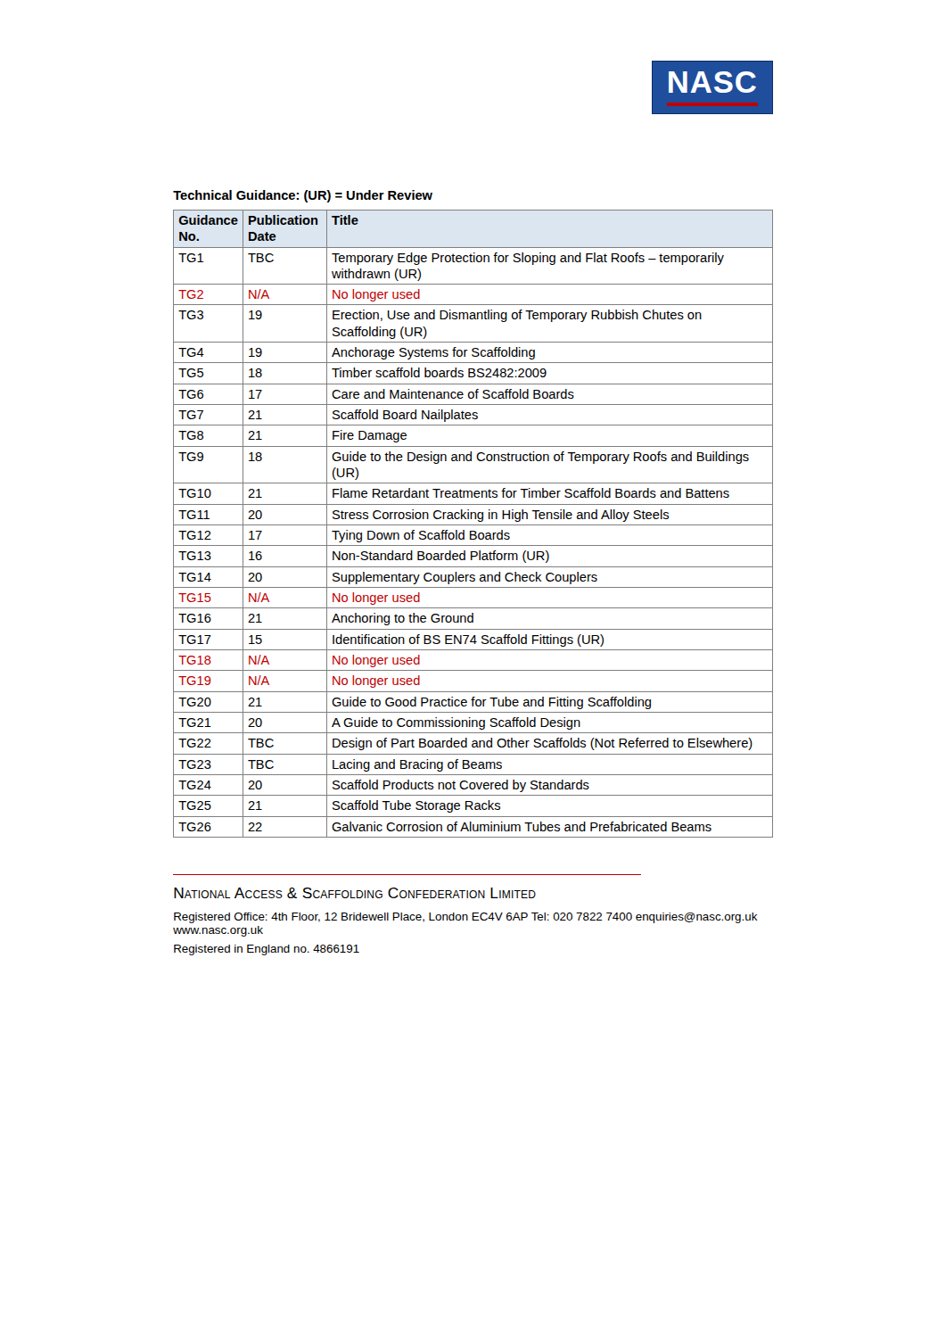NASC
Technical Guidance: (UR) = Under Review
| Guidance No. | Publication Date | Title |
| --- | --- | --- |
| TG1 | TBC | Temporary Edge Protection for Sloping and Flat Roofs – temporarily withdrawn (UR) |
| TG2 | N/A | No longer used |
| TG3 | 19 | Erection, Use and Dismantling of Temporary Rubbish Chutes on Scaffolding (UR) |
| TG4 | 19 | Anchorage Systems for Scaffolding |
| TG5 | 18 | Timber scaffold boards BS2482:2009 |
| TG6 | 17 | Care and Maintenance of Scaffold Boards |
| TG7 | 21 | Scaffold Board Nailplates |
| TG8 | 21 | Fire Damage |
| TG9 | 18 | Guide to the Design and Construction of Temporary Roofs and Buildings (UR) |
| TG10 | 21 | Flame Retardant Treatments for Timber Scaffold Boards and Battens |
| TG11 | 20 | Stress Corrosion Cracking in High Tensile and Alloy Steels |
| TG12 | 17 | Tying Down of Scaffold Boards |
| TG13 | 16 | Non-Standard Boarded Platform (UR) |
| TG14 | 20 | Supplementary Couplers and Check Couplers |
| TG15 | N/A | No longer used |
| TG16 | 21 | Anchoring to the Ground |
| TG17 | 15 | Identification of BS EN74 Scaffold Fittings (UR) |
| TG18 | N/A | No longer used |
| TG19 | N/A | No longer used |
| TG20 | 21 | Guide to Good Practice for Tube and Fitting Scaffolding |
| TG21 | 20 | A Guide to Commissioning Scaffold Design |
| TG22 | TBC | Design of Part Boarded and Other Scaffolds (Not Referred to Elsewhere) |
| TG23 | TBC | Lacing and Bracing of Beams |
| TG24 | 20 | Scaffold Products not Covered by Standards |
| TG25 | 21 | Scaffold Tube Storage Racks |
| TG26 | 22 | Galvanic Corrosion of Aluminium Tubes and Prefabricated Beams |
National Access & Scaffolding Confederation Limited
Registered Office: 4th Floor, 12 Bridewell Place, London EC4V 6AP Tel: 020 7822 7400 enquiries@nasc.org.uk www.nasc.org.uk
Registered in England no. 4866191